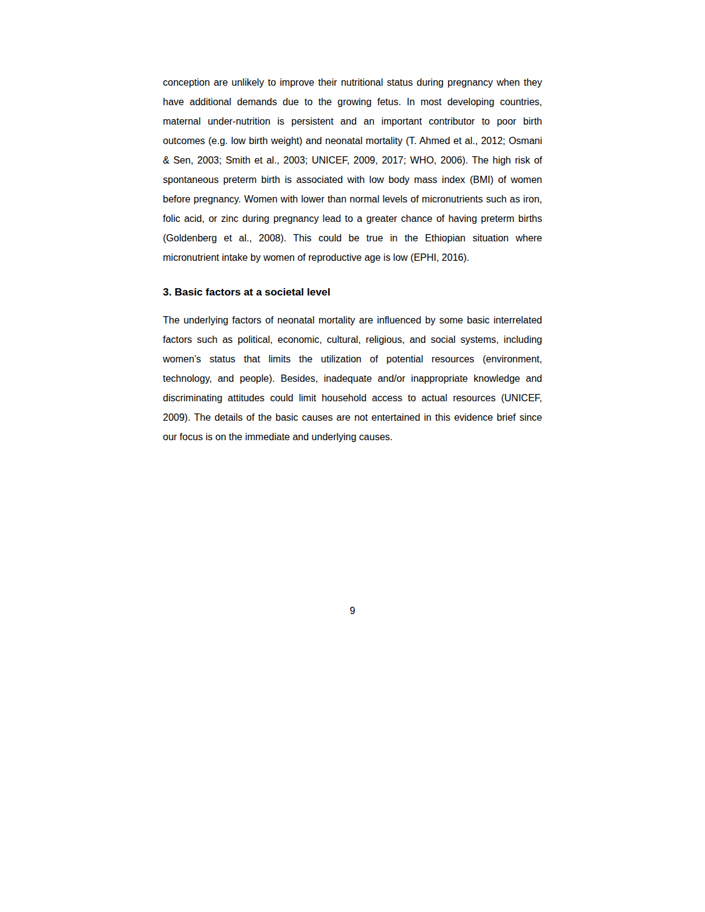conception are unlikely to improve their nutritional status during pregnancy when they have additional demands due to the growing fetus. In most developing countries, maternal under-nutrition is persistent and an important contributor to poor birth outcomes (e.g. low birth weight) and neonatal mortality (T. Ahmed et al., 2012; Osmani & Sen, 2003; Smith et al., 2003; UNICEF, 2009, 2017; WHO, 2006). The high risk of spontaneous preterm birth is associated with low body mass index (BMI) of women before pregnancy. Women with lower than normal levels of micronutrients such as iron, folic acid, or zinc during pregnancy lead to a greater chance of having preterm births (Goldenberg et al., 2008). This could be true in the Ethiopian situation where micronutrient intake by women of reproductive age is low (EPHI, 2016).
3. Basic factors at a societal level
The underlying factors of neonatal mortality are influenced by some basic interrelated factors such as political, economic, cultural, religious, and social systems, including women’s status that limits the utilization of potential resources (environment, technology, and people). Besides, inadequate and/or inappropriate knowledge and discriminating attitudes could limit household access to actual resources (UNICEF, 2009). The details of the basic causes are not entertained in this evidence brief since our focus is on the immediate and underlying causes.
9